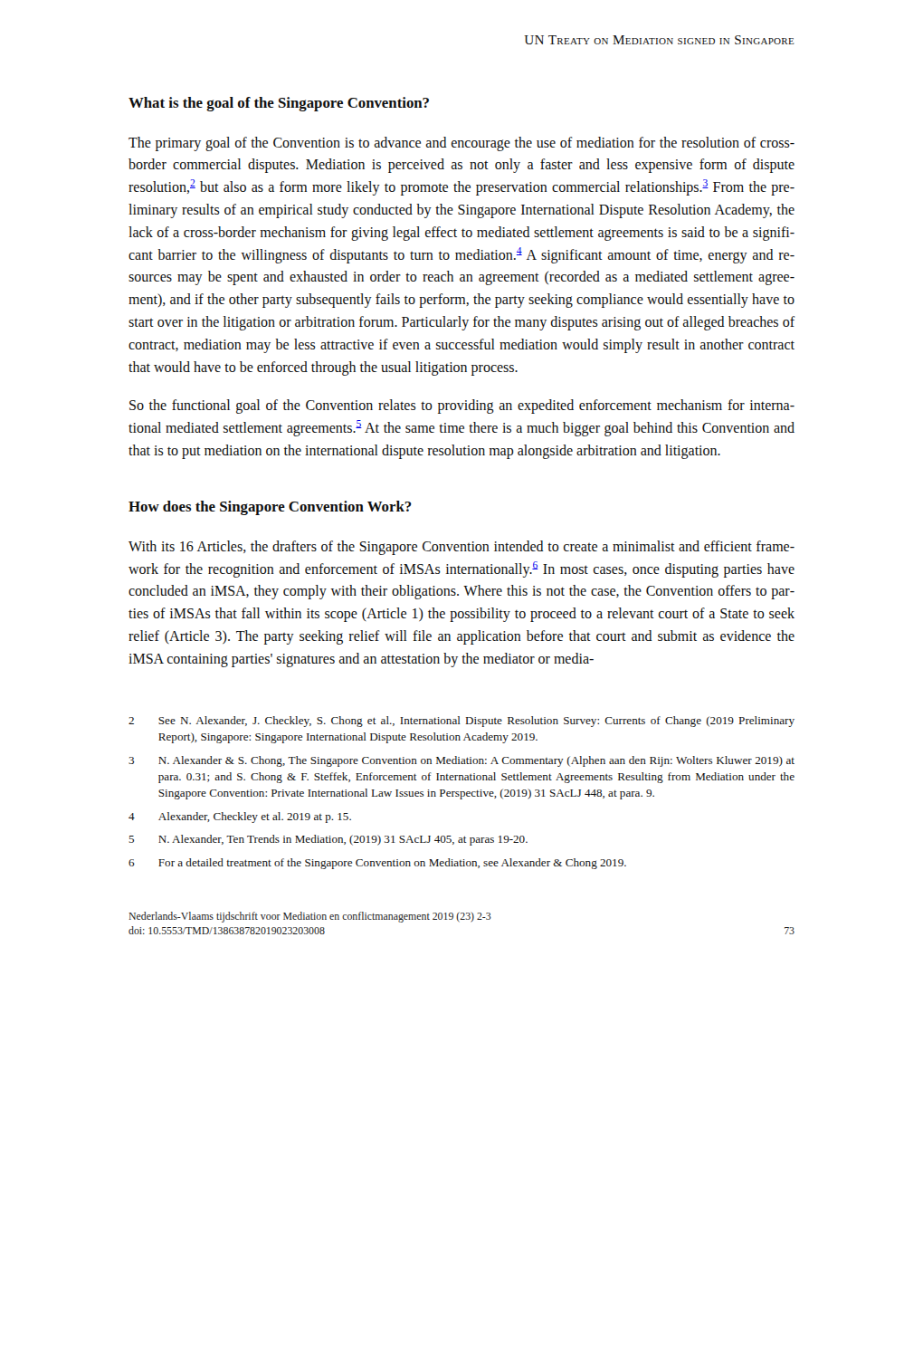UN Treaty on Mediation signed in Singapore
What is the goal of the Singapore Convention?
The primary goal of the Convention is to advance and encourage the use of mediation for the resolution of cross-border commercial disputes. Mediation is perceived as not only a faster and less expensive form of dispute resolution,2 but also as a form more likely to promote the preservation commercial relationships.3 From the preliminary results of an empirical study conducted by the Singapore International Dispute Resolution Academy, the lack of a cross-border mechanism for giving legal effect to mediated settlement agreements is said to be a significant barrier to the willingness of disputants to turn to mediation.4 A significant amount of time, energy and resources may be spent and exhausted in order to reach an agreement (recorded as a mediated settlement agreement), and if the other party subsequently fails to perform, the party seeking compliance would essentially have to start over in the litigation or arbitration forum. Particularly for the many disputes arising out of alleged breaches of contract, mediation may be less attractive if even a successful mediation would simply result in another contract that would have to be enforced through the usual litigation process.
So the functional goal of the Convention relates to providing an expedited enforcement mechanism for international mediated settlement agreements.5 At the same time there is a much bigger goal behind this Convention and that is to put mediation on the international dispute resolution map alongside arbitration and litigation.
How does the Singapore Convention Work?
With its 16 Articles, the drafters of the Singapore Convention intended to create a minimalist and efficient framework for the recognition and enforcement of iMSAs internationally.6 In most cases, once disputing parties have concluded an iMSA, they comply with their obligations. Where this is not the case, the Convention offers to parties of iMSAs that fall within its scope (Article 1) the possibility to proceed to a relevant court of a State to seek relief (Article 3). The party seeking relief will file an application before that court and submit as evidence the iMSA containing parties' signatures and an attestation by the mediator or media-
2 See N. Alexander, J. Checkley, S. Chong et al., International Dispute Resolution Survey: Currents of Change (2019 Preliminary Report), Singapore: Singapore International Dispute Resolution Academy 2019.
3 N. Alexander & S. Chong, The Singapore Convention on Mediation: A Commentary (Alphen aan den Rijn: Wolters Kluwer 2019) at para. 0.31; and S. Chong & F. Steffek, Enforcement of International Settlement Agreements Resulting from Mediation under the Singapore Convention: Private International Law Issues in Perspective, (2019) 31 SAcLJ 448, at para. 9.
4 Alexander, Checkley et al. 2019 at p. 15.
5 N. Alexander, Ten Trends in Mediation, (2019) 31 SAcLJ 405, at paras 19-20.
6 For a detailed treatment of the Singapore Convention on Mediation, see Alexander & Chong 2019.
Nederlands-Vlaams tijdschrift voor Mediation en conflictmanagement 2019 (23) 2-3
doi: 10.5553/TMD/138638782019023203008
73